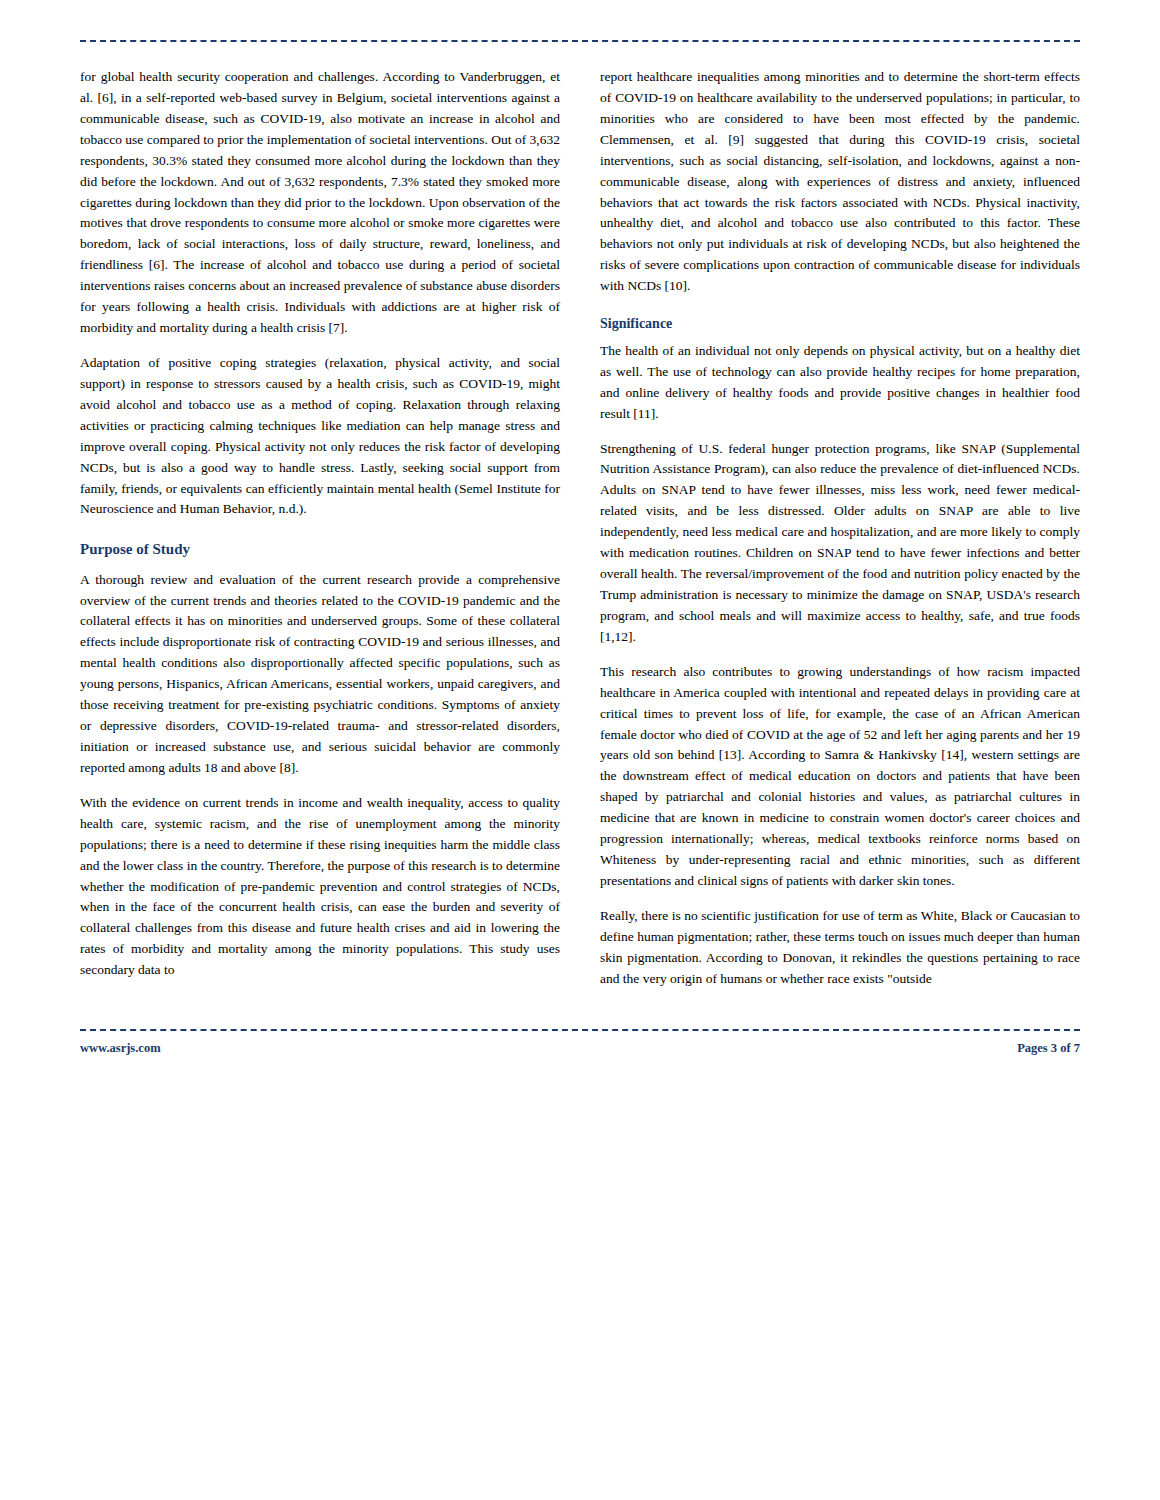for global health security cooperation and challenges. According to Vanderbruggen, et al. [6], in a self-reported web-based survey in Belgium, societal interventions against a communicable disease, such as COVID-19, also motivate an increase in alcohol and tobacco use compared to prior the implementation of societal interventions. Out of 3,632 respondents, 30.3% stated they consumed more alcohol during the lockdown than they did before the lockdown. And out of 3,632 respondents, 7.3% stated they smoked more cigarettes during lockdown than they did prior to the lockdown. Upon observation of the motives that drove respondents to consume more alcohol or smoke more cigarettes were boredom, lack of social interactions, loss of daily structure, reward, loneliness, and friendliness [6]. The increase of alcohol and tobacco use during a period of societal interventions raises concerns about an increased prevalence of substance abuse disorders for years following a health crisis. Individuals with addictions are at higher risk of morbidity and mortality during a health crisis [7].
Adaptation of positive coping strategies (relaxation, physical activity, and social support) in response to stressors caused by a health crisis, such as COVID-19, might avoid alcohol and tobacco use as a method of coping. Relaxation through relaxing activities or practicing calming techniques like mediation can help manage stress and improve overall coping. Physical activity not only reduces the risk factor of developing NCDs, but is also a good way to handle stress. Lastly, seeking social support from family, friends, or equivalents can efficiently maintain mental health (Semel Institute for Neuroscience and Human Behavior, n.d.).
Purpose of Study
A thorough review and evaluation of the current research provide a comprehensive overview of the current trends and theories related to the COVID-19 pandemic and the collateral effects it has on minorities and underserved groups. Some of these collateral effects include disproportionate risk of contracting COVID-19 and serious illnesses, and mental health conditions also disproportionally affected specific populations, such as young persons, Hispanics, African Americans, essential workers, unpaid caregivers, and those receiving treatment for pre-existing psychiatric conditions. Symptoms of anxiety or depressive disorders, COVID-19-related trauma- and stressor-related disorders, initiation or increased substance use, and serious suicidal behavior are commonly reported among adults 18 and above [8].
With the evidence on current trends in income and wealth inequality, access to quality health care, systemic racism, and the rise of unemployment among the minority populations; there is a need to determine if these rising inequities harm the middle class and the lower class in the country. Therefore, the purpose of this research is to determine whether the modification of pre-pandemic prevention and control strategies of NCDs, when in the face of the concurrent health crisis, can ease the burden and severity of collateral challenges from this disease and future health crises and aid in lowering the rates of morbidity and mortality among the minority populations. This study uses secondary data to
report healthcare inequalities among minorities and to determine the short-term effects of COVID-19 on healthcare availability to the underserved populations; in particular, to minorities who are considered to have been most effected by the pandemic. Clemmensen, et al. [9] suggested that during this COVID-19 crisis, societal interventions, such as social distancing, self-isolation, and lockdowns, against a non-communicable disease, along with experiences of distress and anxiety, influenced behaviors that act towards the risk factors associated with NCDs. Physical inactivity, unhealthy diet, and alcohol and tobacco use also contributed to this factor. These behaviors not only put individuals at risk of developing NCDs, but also heightened the risks of severe complications upon contraction of communicable disease for individuals with NCDs [10].
Significance
The health of an individual not only depends on physical activity, but on a healthy diet as well. The use of technology can also provide healthy recipes for home preparation, and online delivery of healthy foods and provide positive changes in healthier food result [11].
Strengthening of U.S. federal hunger protection programs, like SNAP (Supplemental Nutrition Assistance Program), can also reduce the prevalence of diet-influenced NCDs. Adults on SNAP tend to have fewer illnesses, miss less work, need fewer medical-related visits, and be less distressed. Older adults on SNAP are able to live independently, need less medical care and hospitalization, and are more likely to comply with medication routines. Children on SNAP tend to have fewer infections and better overall health. The reversal/improvement of the food and nutrition policy enacted by the Trump administration is necessary to minimize the damage on SNAP, USDA's research program, and school meals and will maximize access to healthy, safe, and true foods [1,12].
This research also contributes to growing understandings of how racism impacted healthcare in America coupled with intentional and repeated delays in providing care at critical times to prevent loss of life, for example, the case of an African American female doctor who died of COVID at the age of 52 and left her aging parents and her 19 years old son behind [13]. According to Samra & Hankivsky [14], western settings are the downstream effect of medical education on doctors and patients that have been shaped by patriarchal and colonial histories and values, as patriarchal cultures in medicine that are known in medicine to constrain women doctor's career choices and progression internationally; whereas, medical textbooks reinforce norms based on Whiteness by under-representing racial and ethnic minorities, such as different presentations and clinical signs of patients with darker skin tones.
Really, there is no scientific justification for use of term as White, Black or Caucasian to define human pigmentation; rather, these terms touch on issues much deeper than human skin pigmentation. According to Donovan, it rekindles the questions pertaining to race and the very origin of humans or whether race exists "outside
www.asrjs.com Pages 3 of 7